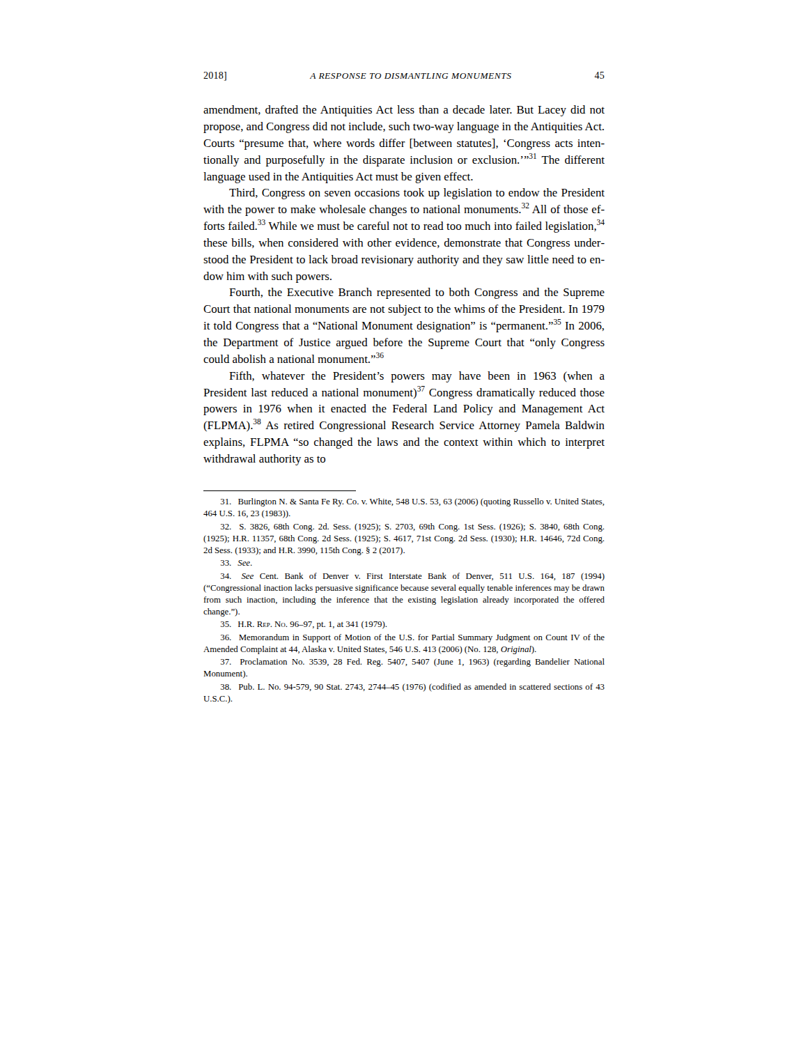2018] A Response to Dismantling Monuments 45
amendment, drafted the Antiquities Act less than a decade later. But Lacey did not propose, and Congress did not include, such two-way language in the Antiquities Act. Courts “presume that, where words differ [between statutes], ‘Congress acts intentionally and purposefully in the disparate inclusion or exclusion.’”31 The different language used in the Antiquities Act must be given effect.
Third, Congress on seven occasions took up legislation to endow the President with the power to make wholesale changes to national monuments.32 All of those efforts failed.33 While we must be careful not to read too much into failed legislation,34 these bills, when considered with other evidence, demonstrate that Congress understood the President to lack broad revisionary authority and they saw little need to endow him with such powers.
Fourth, the Executive Branch represented to both Congress and the Supreme Court that national monuments are not subject to the whims of the President. In 1979 it told Congress that a “National Monument designation” is “permanent.”35 In 2006, the Department of Justice argued before the Supreme Court that “only Congress could abolish a national monument.”36
Fifth, whatever the President’s powers may have been in 1963 (when a President last reduced a national monument)37 Congress dramatically reduced those powers in 1976 when it enacted the Federal Land Policy and Management Act (FLPMA).38 As retired Congressional Research Service Attorney Pamela Baldwin explains, FLPMA “so changed the laws and the context within which to interpret withdrawal authority as to
31. Burlington N. & Santa Fe Ry. Co. v. White, 548 U.S. 53, 63 (2006) (quoting Russello v. United States, 464 U.S. 16, 23 (1983)).
32. S. 3826, 68th Cong. 2d. Sess. (1925); S. 2703, 69th Cong. 1st Sess. (1926); S. 3840, 68th Cong. (1925); H.R. 11357, 68th Cong. 2d Sess. (1925); S. 4617, 71st Cong. 2d Sess. (1930); H.R. 14646, 72d Cong. 2d Sess. (1933); and H.R. 3990, 115th Cong. § 2 (2017).
33. See.
34. See Cent. Bank of Denver v. First Interstate Bank of Denver, 511 U.S. 164, 187 (1994) (“Congressional inaction lacks persuasive significance because several equally tenable inferences may be drawn from such inaction, including the inference that the existing legislation already incorporated the offered change.”).
35. H.R. Rep. No. 96–97, pt. 1, at 341 (1979).
36. Memorandum in Support of Motion of the U.S. for Partial Summary Judgment on Count IV of the Amended Complaint at 44, Alaska v. United States, 546 U.S. 413 (2006) (No. 128, Original).
37. Proclamation No. 3539, 28 Fed. Reg. 5407, 5407 (June 1, 1963) (regarding Bandelier National Monument).
38. Pub. L. No. 94-579, 90 Stat. 2743, 2744–45 (1976) (codified as amended in scattered sections of 43 U.S.C.).